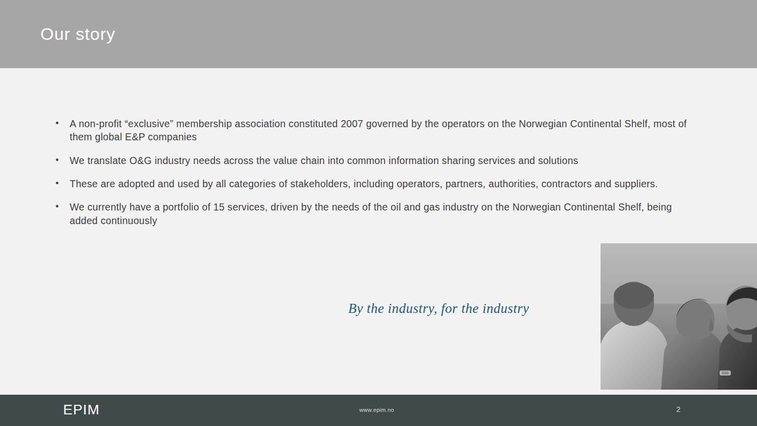Our story
A non-profit “exclusive” membership association constituted 2007 governed by the operators on the Norwegian Continental Shelf, most of them global E&P companies
We translate O&G industry needs across the value chain into common information sharing services and solutions
These are adopted and used by all categories of stakeholders, including operators, partners, authorities, contractors and suppliers.
We currently have a portfolio of 15 services, driven by the needs of the oil and gas industry on the Norwegian Continental Shelf, being added continuously
By the industry, for the industry
EPIM
www.epim.no
2